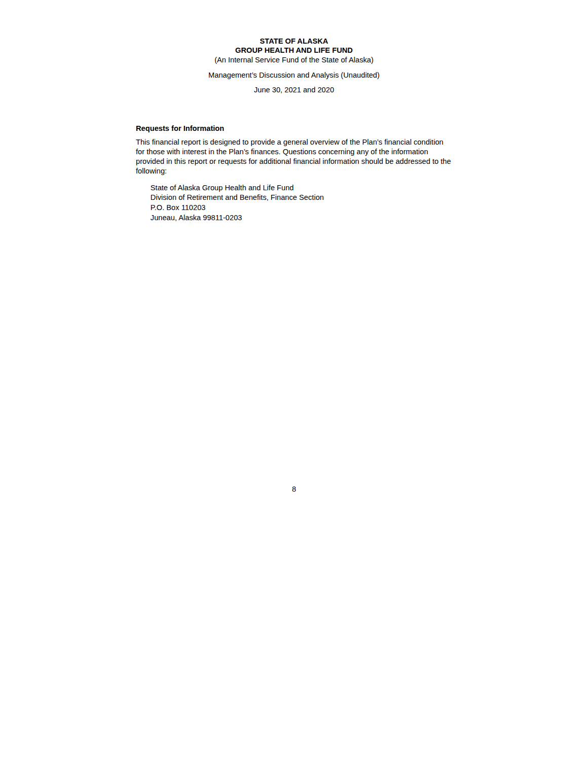STATE OF ALASKA
GROUP HEALTH AND LIFE FUND
(An Internal Service Fund of the State of Alaska)
Management’s Discussion and Analysis (Unaudited)
June 30, 2021 and 2020
Requests for Information
This financial report is designed to provide a general overview of the Plan’s financial condition for those with interest in the Plan’s finances. Questions concerning any of the information provided in this report or requests for additional financial information should be addressed to the following:
State of Alaska Group Health and Life Fund
Division of Retirement and Benefits, Finance Section
P.O. Box 110203
Juneau, Alaska 99811-0203
8